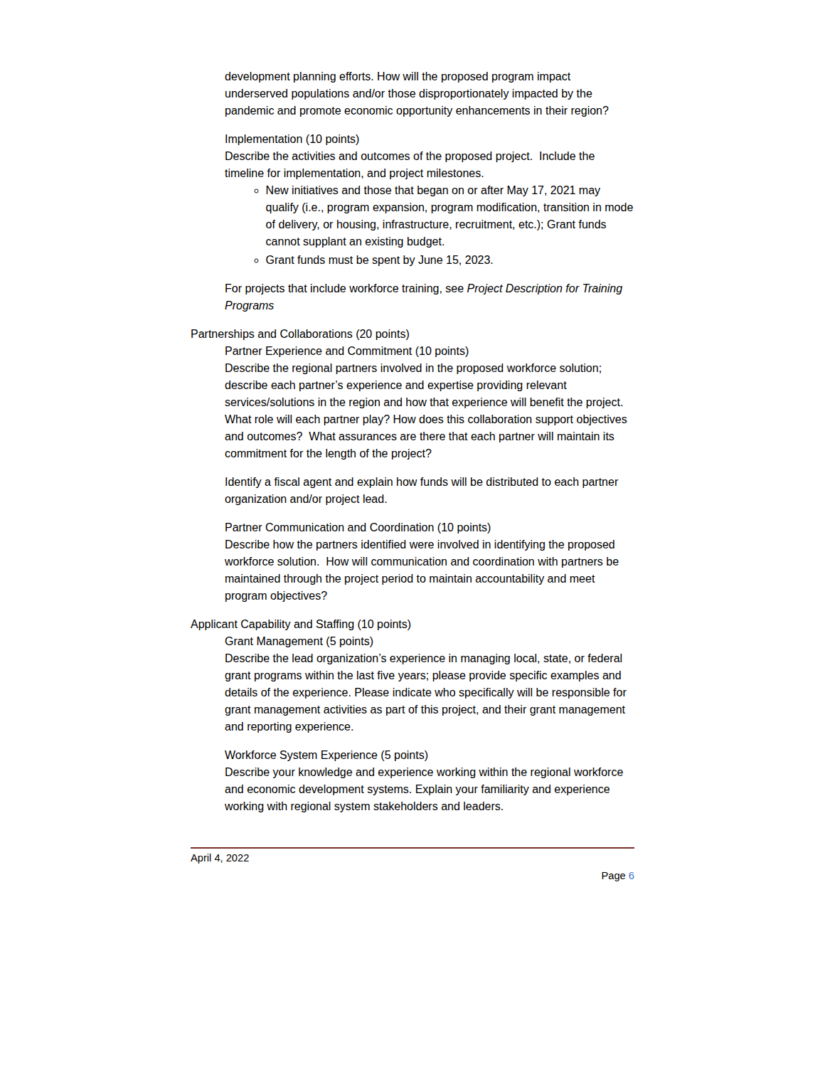development planning efforts. How will the proposed program impact underserved populations and/or those disproportionately impacted by the pandemic and promote economic opportunity enhancements in their region?
Implementation (10 points)
Describe the activities and outcomes of the proposed project. Include the timeline for implementation, and project milestones.
New initiatives and those that began on or after May 17, 2021 may qualify (i.e., program expansion, program modification, transition in mode of delivery, or housing, infrastructure, recruitment, etc.); Grant funds cannot supplant an existing budget.
Grant funds must be spent by June 15, 2023.
For projects that include workforce training, see Project Description for Training Programs
Partnerships and Collaborations (20 points)
Partner Experience and Commitment (10 points)
Describe the regional partners involved in the proposed workforce solution; describe each partner’s experience and expertise providing relevant services/solutions in the region and how that experience will benefit the project. What role will each partner play? How does this collaboration support objectives and outcomes? What assurances are there that each partner will maintain its commitment for the length of the project?
Identify a fiscal agent and explain how funds will be distributed to each partner organization and/or project lead.
Partner Communication and Coordination (10 points)
Describe how the partners identified were involved in identifying the proposed workforce solution. How will communication and coordination with partners be maintained through the project period to maintain accountability and meet program objectives?
Applicant Capability and Staffing (10 points)
Grant Management (5 points)
Describe the lead organization’s experience in managing local, state, or federal grant programs within the last five years; please provide specific examples and details of the experience. Please indicate who specifically will be responsible for grant management activities as part of this project, and their grant management and reporting experience.
Workforce System Experience (5 points)
Describe your knowledge and experience working within the regional workforce and economic development systems. Explain your familiarity and experience working with regional system stakeholders and leaders.
April 4, 2022
Page 6